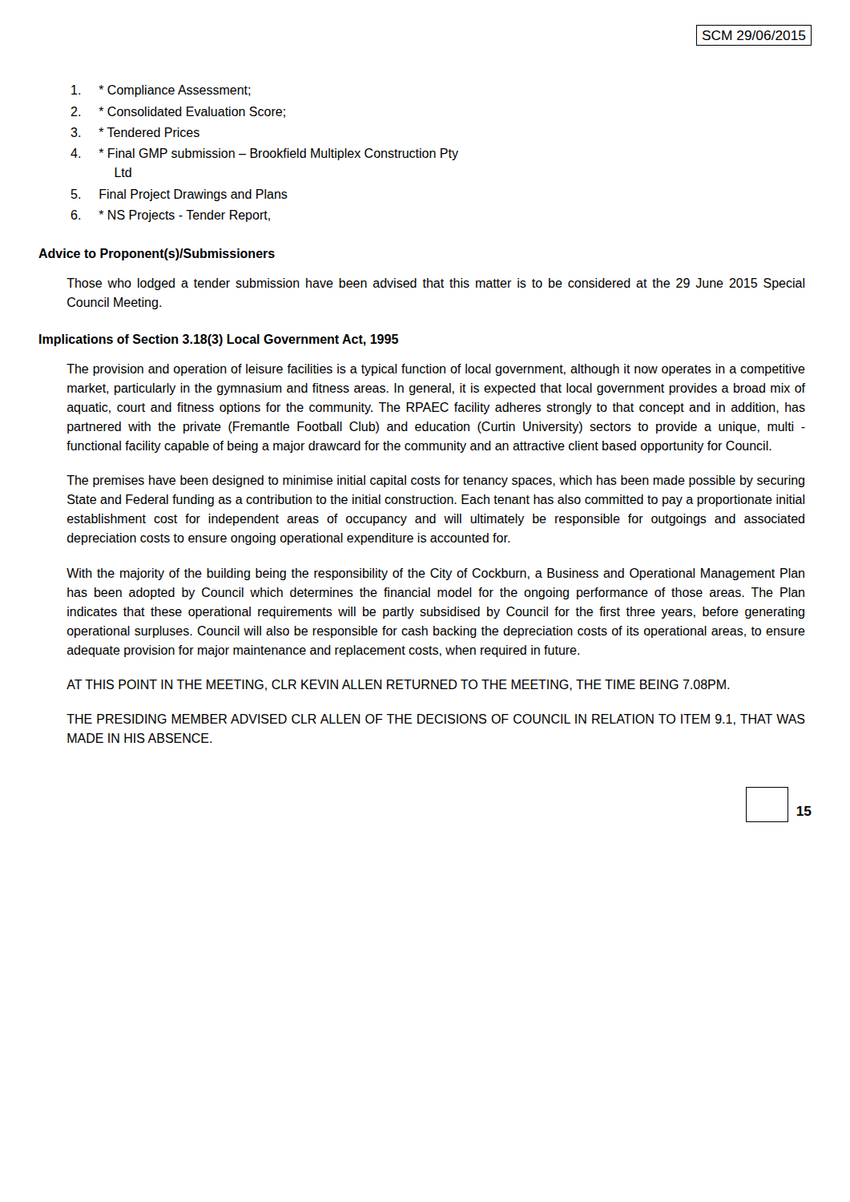SCM 29/06/2015
1.* Compliance Assessment;
2.* Consolidated Evaluation Score;
3.* Tendered Prices
4.* Final GMP submission – Brookfield Multiplex Construction PtyLtd
5. Final Project Drawings and Plans
6.* NS Projects - Tender Report,
Advice to Proponent(s)/Submissioners
Those who lodged a tender submission have been advised that this matter is to be considered at the 29 June 2015 Special Council Meeting.
Implications of Section 3.18(3) Local Government Act, 1995
The provision and operation of leisure facilities is a typical function of local government, although it now operates in a competitive market, particularly in the gymnasium and fitness areas. In general, it is expected that local government provides a broad mix of aquatic, court and fitness options for the community. The RPAEC facility adheres strongly to that concept and in addition, has partnered with the private (Fremantle Football Club) and education (Curtin University) sectors to provide a unique, multi - functional facility capable of being a major drawcard for the community and an attractive client based opportunity for Council.
The premises have been designed to minimise initial capital costs for tenancy spaces, which has been made possible by securing State and Federal funding as a contribution to the initial construction. Each tenant has also committed to pay a proportionate initial establishment cost for independent areas of occupancy and will ultimately be responsible for outgoings and associated depreciation costs to ensure ongoing operational expenditure is accounted for.
With the majority of the building being the responsibility of the City of Cockburn, a Business and Operational Management Plan has been adopted by Council which determines the financial model for the ongoing performance of those areas. The Plan indicates that these operational requirements will be partly subsidised by Council for the first three years, before generating operational surpluses. Council will also be responsible for cash backing the depreciation costs of its operational areas, to ensure adequate provision for major maintenance and replacement costs, when required in future.
At this point in the meeting, Clr Kevin Allen returned to the meeting, the time being 7.08pm.
The Presiding Member advised Clr Allen of the decisions of Council in relation to Item 9.1, that was made in his absence.
15